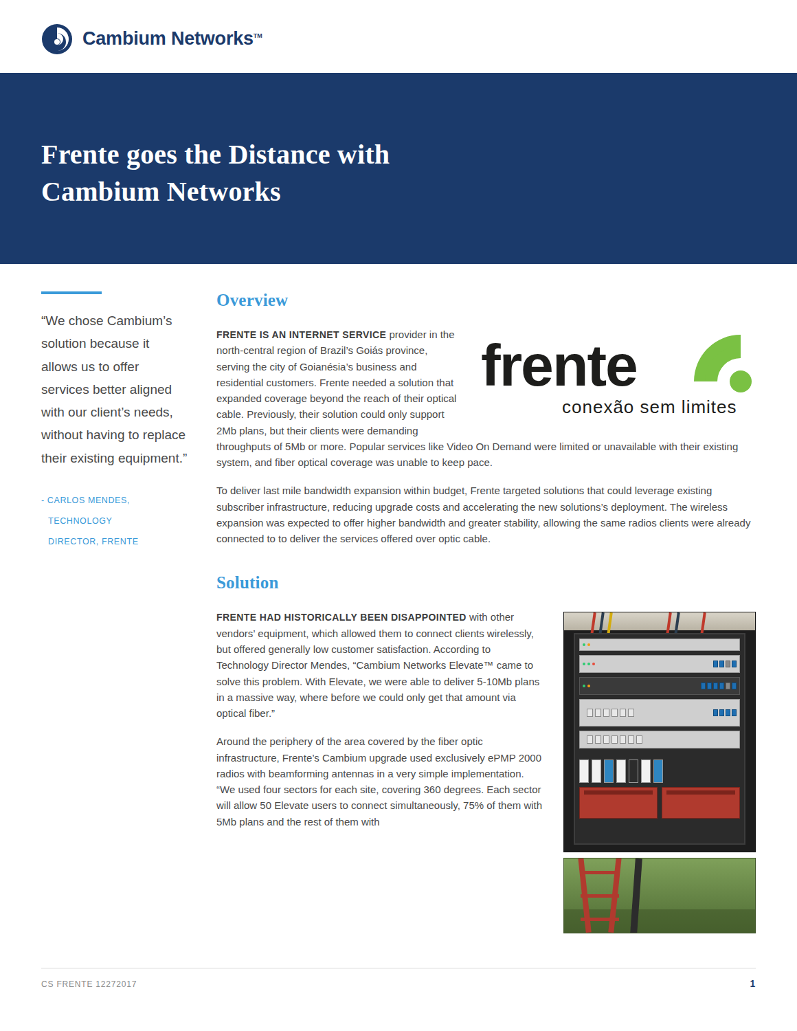Cambium NetworksTM
Frente goes the Distance with
Cambium Networks
“We chose Cambium’s solution because it allows us to offer services better aligned with our client’s needs, without having to replace their existing equipment.”
- Carlos Mendes, Technology Director, Frente
Overview
frente conexão sem limites
Frente is an internet service provider in the north-central region of Brazil’s Goiás province, serving the city of Goianésia’s business and residential customers. Frente needed a solution that expanded coverage beyond the reach of their optical cable. Previously, their solution could only support 2Mb plans, but their clients were demanding throughputs of 5Mb or more. Popular services like Video On Demand were limited or unavailable with their existing system, and fiber optical coverage was unable to keep pace.
To deliver last mile bandwidth expansion within budget, Frente targeted solutions that could leverage existing subscriber infrastructure, reducing upgrade costs and accelerating the new solutions’s deployment. The wireless expansion was expected to offer higher bandwidth and greater stability, allowing the same radios clients were already connected to to deliver the services offered over optic cable.
Solution
Frente had historically been disappointed with other vendors’ equipment, which allowed them to connect clients wirelessly, but offered generally low customer satisfaction. According to Technology Director Mendes, “Cambium Networks Elevate™ came to solve this problem. With Elevate, we were able to deliver 5-10Mb plans in a massive way, where before we could only get that amount via optical fiber.”
Around the periphery of the area covered by the fiber optic infrastructure, Frente’s Cambium upgrade used exclusively ePMP 2000 radios with beamforming antennas in a very simple implementation. “We used four sectors for each site, covering 360 degrees. Each sector will allow 50 Elevate users to connect simultaneously, 75% of them with 5Mb plans and the rest of them with
CS FRENTE 12272017
1